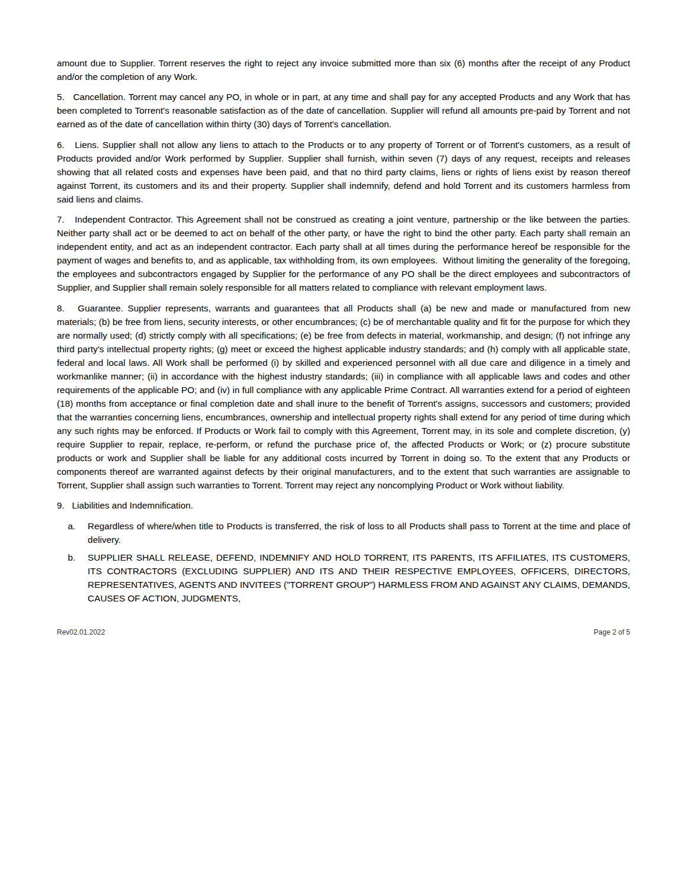amount due to Supplier. Torrent reserves the right to reject any invoice submitted more than six (6) months after the receipt of any Product and/or the completion of any Work.
5. Cancellation. Torrent may cancel any PO, in whole or in part, at any time and shall pay for any accepted Products and any Work that has been completed to Torrent's reasonable satisfaction as of the date of cancellation. Supplier will refund all amounts pre-paid by Torrent and not earned as of the date of cancellation within thirty (30) days of Torrent's cancellation.
6. Liens. Supplier shall not allow any liens to attach to the Products or to any property of Torrent or of Torrent's customers, as a result of Products provided and/or Work performed by Supplier. Supplier shall furnish, within seven (7) days of any request, receipts and releases showing that all related costs and expenses have been paid, and that no third party claims, liens or rights of liens exist by reason thereof against Torrent, its customers and its and their property. Supplier shall indemnify, defend and hold Torrent and its customers harmless from said liens and claims.
7. Independent Contractor. This Agreement shall not be construed as creating a joint venture, partnership or the like between the parties. Neither party shall act or be deemed to act on behalf of the other party, or have the right to bind the other party. Each party shall remain an independent entity, and act as an independent contractor. Each party shall at all times during the performance hereof be responsible for the payment of wages and benefits to, and as applicable, tax withholding from, its own employees. Without limiting the generality of the foregoing, the employees and subcontractors engaged by Supplier for the performance of any PO shall be the direct employees and subcontractors of Supplier, and Supplier shall remain solely responsible for all matters related to compliance with relevant employment laws.
8. Guarantee. Supplier represents, warrants and guarantees that all Products shall (a) be new and made or manufactured from new materials; (b) be free from liens, security interests, or other encumbrances; (c) be of merchantable quality and fit for the purpose for which they are normally used; (d) strictly comply with all specifications; (e) be free from defects in material, workmanship, and design; (f) not infringe any third party's intellectual property rights; (g) meet or exceed the highest applicable industry standards; and (h) comply with all applicable state, federal and local laws. All Work shall be performed (i) by skilled and experienced personnel with all due care and diligence in a timely and workmanlike manner; (ii) in accordance with the highest industry standards; (iii) in compliance with all applicable laws and codes and other requirements of the applicable PO; and (iv) in full compliance with any applicable Prime Contract. All warranties extend for a period of eighteen (18) months from acceptance or final completion date and shall inure to the benefit of Torrent's assigns, successors and customers; provided that the warranties concerning liens, encumbrances, ownership and intellectual property rights shall extend for any period of time during which any such rights may be enforced. If Products or Work fail to comply with this Agreement, Torrent may, in its sole and complete discretion, (y) require Supplier to repair, replace, re-perform, or refund the purchase price of, the affected Products or Work; or (z) procure substitute products or work and Supplier shall be liable for any additional costs incurred by Torrent in doing so. To the extent that any Products or components thereof are warranted against defects by their original manufacturers, and to the extent that such warranties are assignable to Torrent, Supplier shall assign such warranties to Torrent. Torrent may reject any noncomplying Product or Work without liability.
9. Liabilities and Indemnification.
a.
Regardless of where/when title to Products is transferred, the risk of loss to all Products shall pass to Torrent at the time and place of delivery.
b.
SUPPLIER SHALL RELEASE, DEFEND, INDEMNIFY AND HOLD TORRENT, ITS PARENTS, ITS AFFILIATES, ITS CUSTOMERS, ITS CONTRACTORS (EXCLUDING SUPPLIER) AND ITS AND THEIR RESPECTIVE EMPLOYEES, OFFICERS, DIRECTORS, REPRESENTATIVES, AGENTS AND INVITEES ("TORRENT GROUP") HARMLESS FROM AND AGAINST ANY CLAIMS, DEMANDS, CAUSES OF ACTION, JUDGMENTS,
Rev02.01.2022 Page 2 of 5